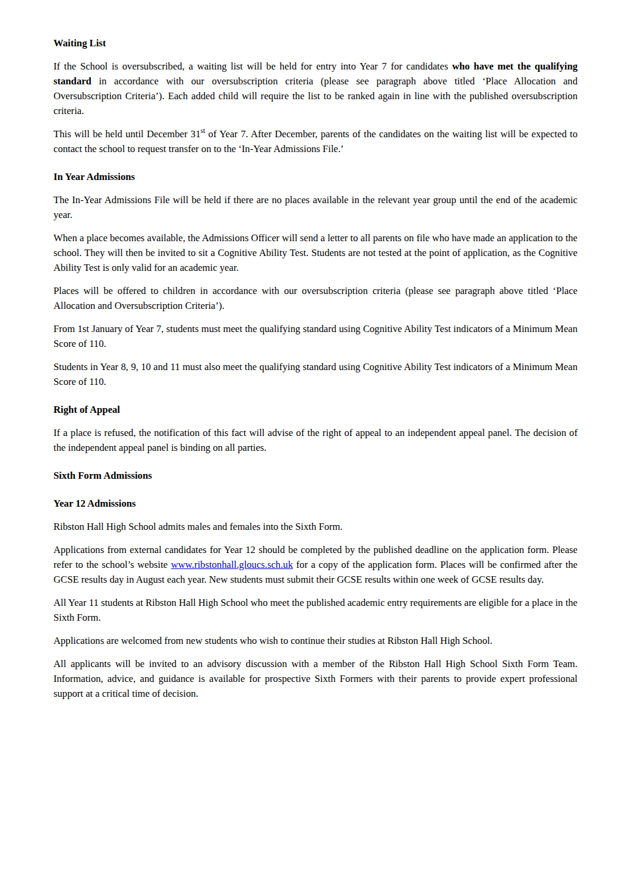Waiting List
If the School is oversubscribed, a waiting list will be held for entry into Year 7 for candidates who have met the qualifying standard in accordance with our oversubscription criteria (please see paragraph above titled ‘Place Allocation and Oversubscription Criteria’). Each added child will require the list to be ranked again in line with the published oversubscription criteria.
This will be held until December 31st of Year 7. After December, parents of the candidates on the waiting list will be expected to contact the school to request transfer on to the ‘In-Year Admissions File.’
In Year Admissions
The In-Year Admissions File will be held if there are no places available in the relevant year group until the end of the academic year.
When a place becomes available, the Admissions Officer will send a letter to all parents on file who have made an application to the school. They will then be invited to sit a Cognitive Ability Test. Students are not tested at the point of application, as the Cognitive Ability Test is only valid for an academic year.
Places will be offered to children in accordance with our oversubscription criteria (please see paragraph above titled ‘Place Allocation and Oversubscription Criteria’).
From 1st January of Year 7, students must meet the qualifying standard using Cognitive Ability Test indicators of a Minimum Mean Score of 110.
Students in Year 8, 9, 10 and 11 must also meet the qualifying standard using Cognitive Ability Test indicators of a Minimum Mean Score of 110.
Right of Appeal
If a place is refused, the notification of this fact will advise of the right of appeal to an independent appeal panel. The decision of the independent appeal panel is binding on all parties.
Sixth Form Admissions
Year 12 Admissions
Ribston Hall High School admits males and females into the Sixth Form.
Applications from external candidates for Year 12 should be completed by the published deadline on the application form. Please refer to the school’s website www.ribstonhall.gloucs.sch.uk for a copy of the application form. Places will be confirmed after the GCSE results day in August each year. New students must submit their GCSE results within one week of GCSE results day.
All Year 11 students at Ribston Hall High School who meet the published academic entry requirements are eligible for a place in the Sixth Form.
Applications are welcomed from new students who wish to continue their studies at Ribston Hall High School.
All applicants will be invited to an advisory discussion with a member of the Ribston Hall High School Sixth Form Team. Information, advice, and guidance is available for prospective Sixth Formers with their parents to provide expert professional support at a critical time of decision.